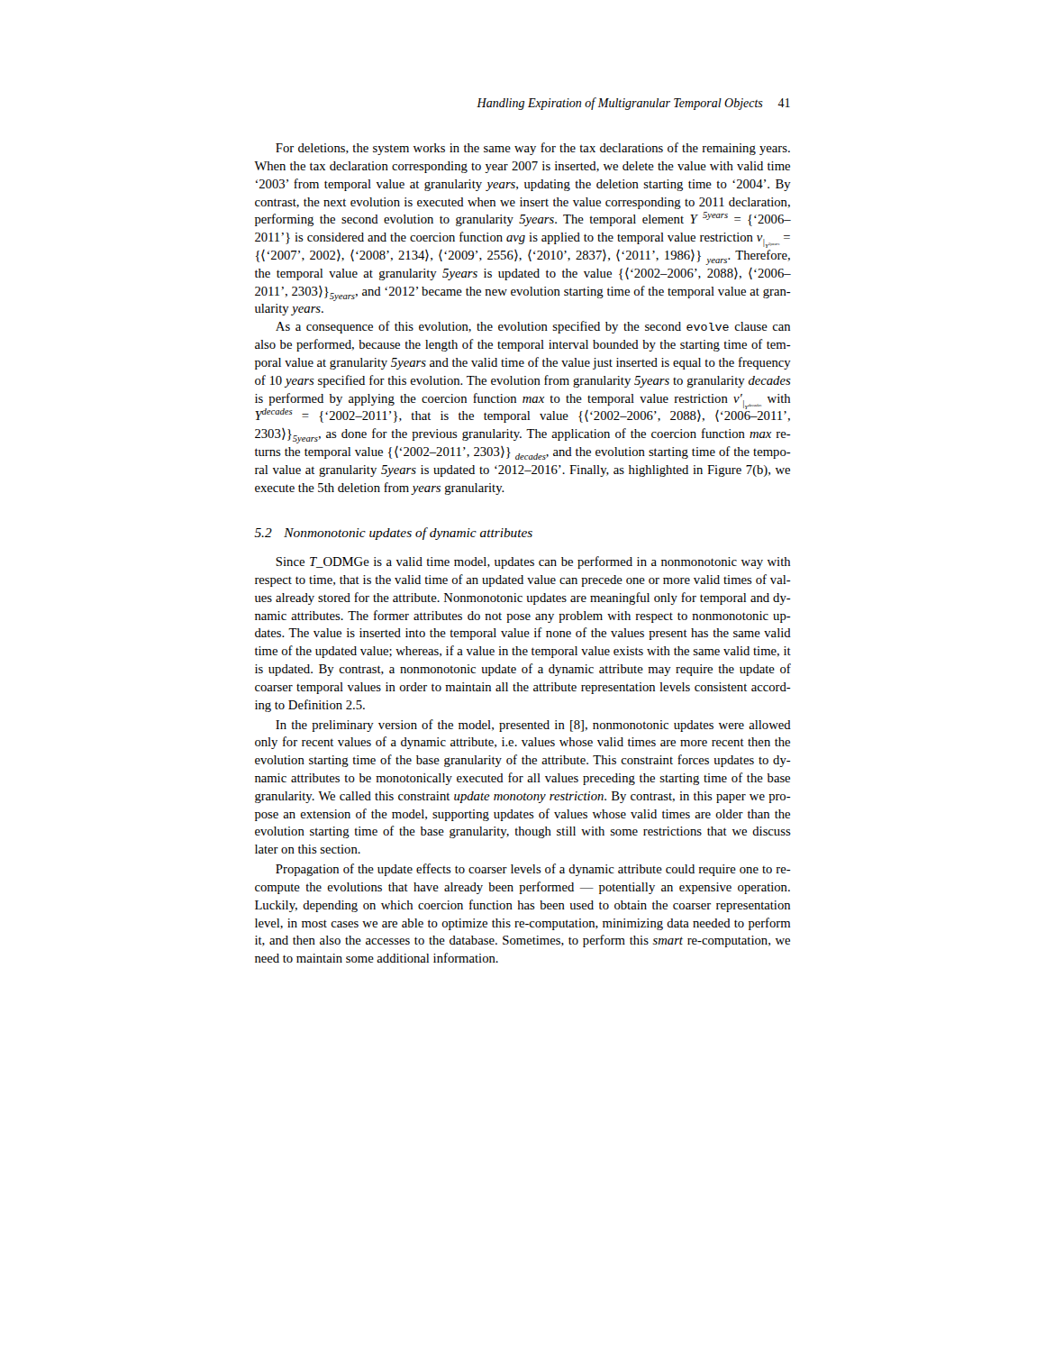Handling Expiration of Multigranular Temporal Objects41
For deletions, the system works in the same way for the tax declarations of the remaining years. When the tax declaration corresponding to year 2007 is inserted, we delete the value with valid time ‘2003’ from temporal value at granularity years, updating the deletion starting time to ‘2004’. By contrast, the next evolution is executed when we insert the value corresponding to 2011 declaration, performing the second evolution to granularity 5years. The temporal element Υ 5years = {‘2006–2011’} is considered and the coercion function avg is applied to the temporal value restriction v|Υ5years = {⟨‘2007’, 2002⟩, ⟨‘2008’, 2134⟩, ⟨‘2009’, 2556⟩, ⟨‘2010’, 2837⟩, ⟨‘2011’, 1986⟩} years. Therefore, the temporal value at granularity 5years is updated to the value {⟨‘2002–2006’, 2088⟩, ⟨‘2006–2011’, 2303⟩}5years, and ‘2012’ became the new evolution starting time of the temporal value at granularity years.
As a consequence of this evolution, the evolution specified by the second evolve clause can also be performed, because the length of the temporal interval bounded by the starting time of temporal value at granularity 5years and the valid time of the value just inserted is equal to the frequency of 10 years specified for this evolution. The evolution from granularity 5years to granularity decades is performed by applying the coercion function max to the temporal value restriction v′|Υdecades with Υdecades = {‘2002–2011’}, that is the temporal value {⟨‘2002–2006’, 2088⟩, ⟨‘2006–2011’, 2303⟩}5years, as done for the previous granularity. The application of the coercion function max returns the temporal value {⟨‘2002–2011’, 2303⟩} decades, and the evolution starting time of the temporal value at granularity 5years is updated to ‘2012–2016’. Finally, as highlighted in Figure 7(b), we execute the 5th deletion from years granularity.
5.2 Nonmonotonic updates of dynamic attributes
Since T_ODMGe is a valid time model, updates can be performed in a nonmonotonic way with respect to time, that is the valid time of an updated value can precede one or more valid times of values already stored for the attribute. Nonmonotonic updates are meaningful only for temporal and dynamic attributes. The former attributes do not pose any problem with respect to nonmonotonic updates. The value is inserted into the temporal value if none of the values present has the same valid time of the updated value; whereas, if a value in the temporal value exists with the same valid time, it is updated. By contrast, a nonmonotonic update of a dynamic attribute may require the update of coarser temporal values in order to maintain all the attribute representation levels consistent according to Definition 2.5.
In the preliminary version of the model, presented in [8], nonmonotonic updates were allowed only for recent values of a dynamic attribute, i.e. values whose valid times are more recent then the evolution starting time of the base granularity of the attribute. This constraint forces updates to dynamic attributes to be monotonically executed for all values preceding the starting time of the base granularity. We called this constraint update monotony restriction. By contrast, in this paper we propose an extension of the model, supporting updates of values whose valid times are older than the evolution starting time of the base granularity, though still with some restrictions that we discuss later on this section.
Propagation of the update effects to coarser levels of a dynamic attribute could require one to recompute the evolutions that have already been performed — potentially an expensive operation. Luckily, depending on which coercion function has been used to obtain the coarser representation level, in most cases we are able to optimize this re-computation, minimizing data needed to perform it, and then also the accesses to the database. Sometimes, to perform this smart re-computation, we need to maintain some additional information.